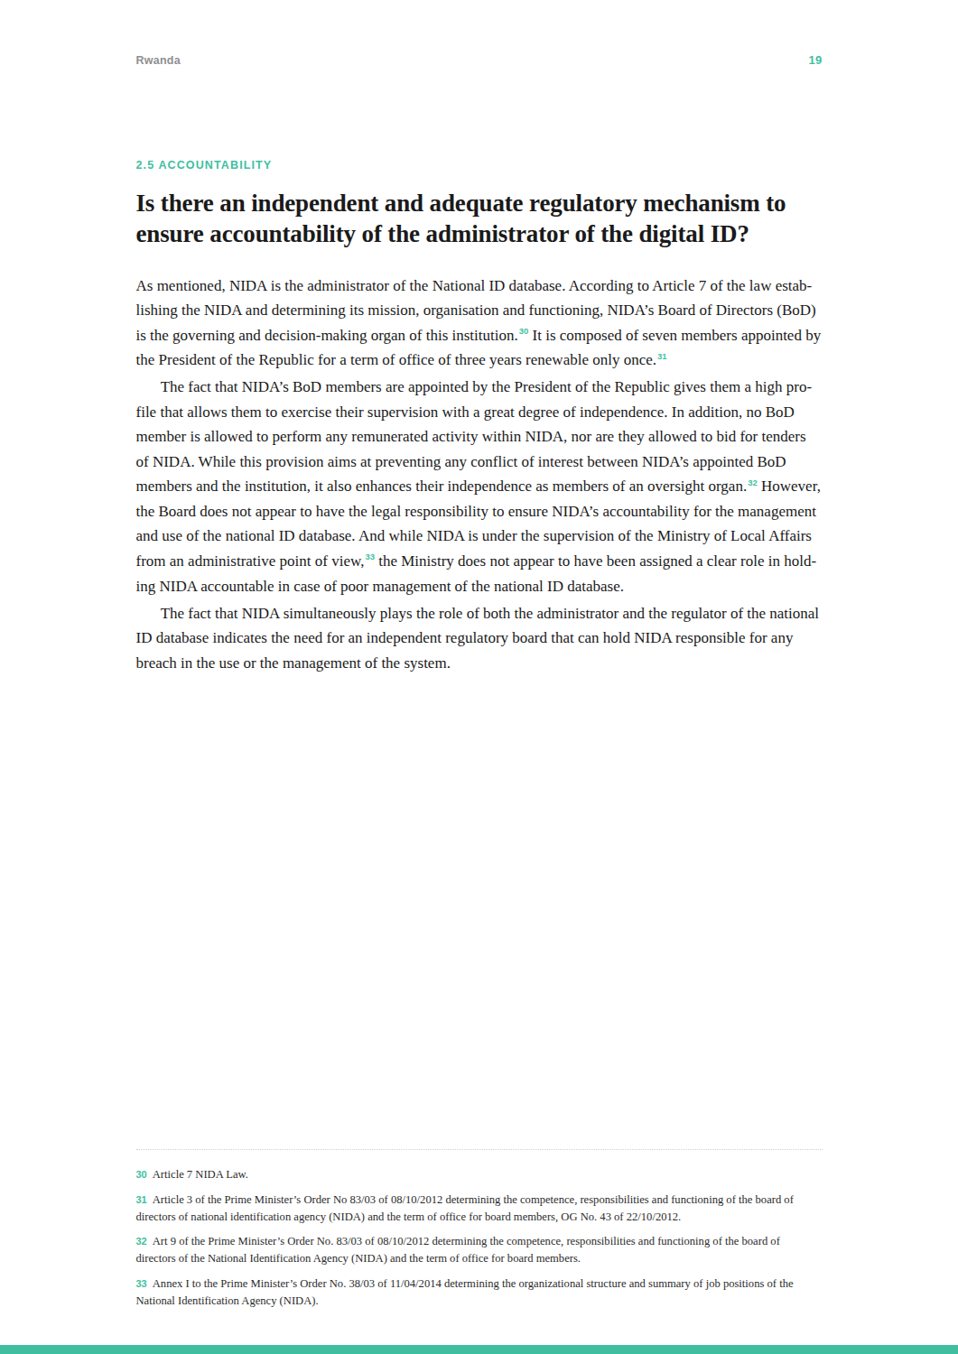Rwanda 19
2.5 Accountability
Is there an independent and adequate regulatory mechanism to ensure accountability of the administrator of the digital ID?
As mentioned, NIDA is the administrator of the National ID database. According to Article 7 of the law establishing the NIDA and determining its mission, organisation and functioning, NIDA’s Board of Directors (BoD) is the governing and decision-making organ of this institution.30 It is composed of seven members appointed by the President of the Republic for a term of office of three years renewable only once.31
The fact that NIDA’s BoD members are appointed by the President of the Republic gives them a high profile that allows them to exercise their supervision with a great degree of independence. In addition, no BoD member is allowed to perform any remunerated activity within NIDA, nor are they allowed to bid for tenders of NIDA. While this provision aims at preventing any conflict of interest between NIDA’s appointed BoD members and the institution, it also enhances their independence as members of an oversight organ.32 However, the Board does not appear to have the legal responsibility to ensure NIDA’s accountability for the management and use of the national ID database. And while NIDA is under the supervision of the Ministry of Local Affairs from an administrative point of view,33 the Ministry does not appear to have been assigned a clear role in holding NIDA accountable in case of poor management of the national ID database.
The fact that NIDA simultaneously plays the role of both the administrator and the regulator of the national ID database indicates the need for an independent regulatory board that can hold NIDA responsible for any breach in the use or the management of the system.
30 Article 7 NIDA Law.
31 Article 3 of the Prime Minister’s Order No 83/03 of 08/10/2012 determining the competence, responsibilities and functioning of the board of directors of national identification agency (NIDA) and the term of office for board members, OG No. 43 of 22/10/2012.
32 Art 9 of the Prime Minister’s Order No. 83/03 of 08/10/2012 determining the competence, responsibilities and functioning of the board of directors of the National Identification Agency (NIDA) and the term of office for board members.
33 Annex I to the Prime Minister’s Order No. 38/03 of 11/04/2014 determining the organizational structure and summary of job positions of the National Identification Agency (NIDA).